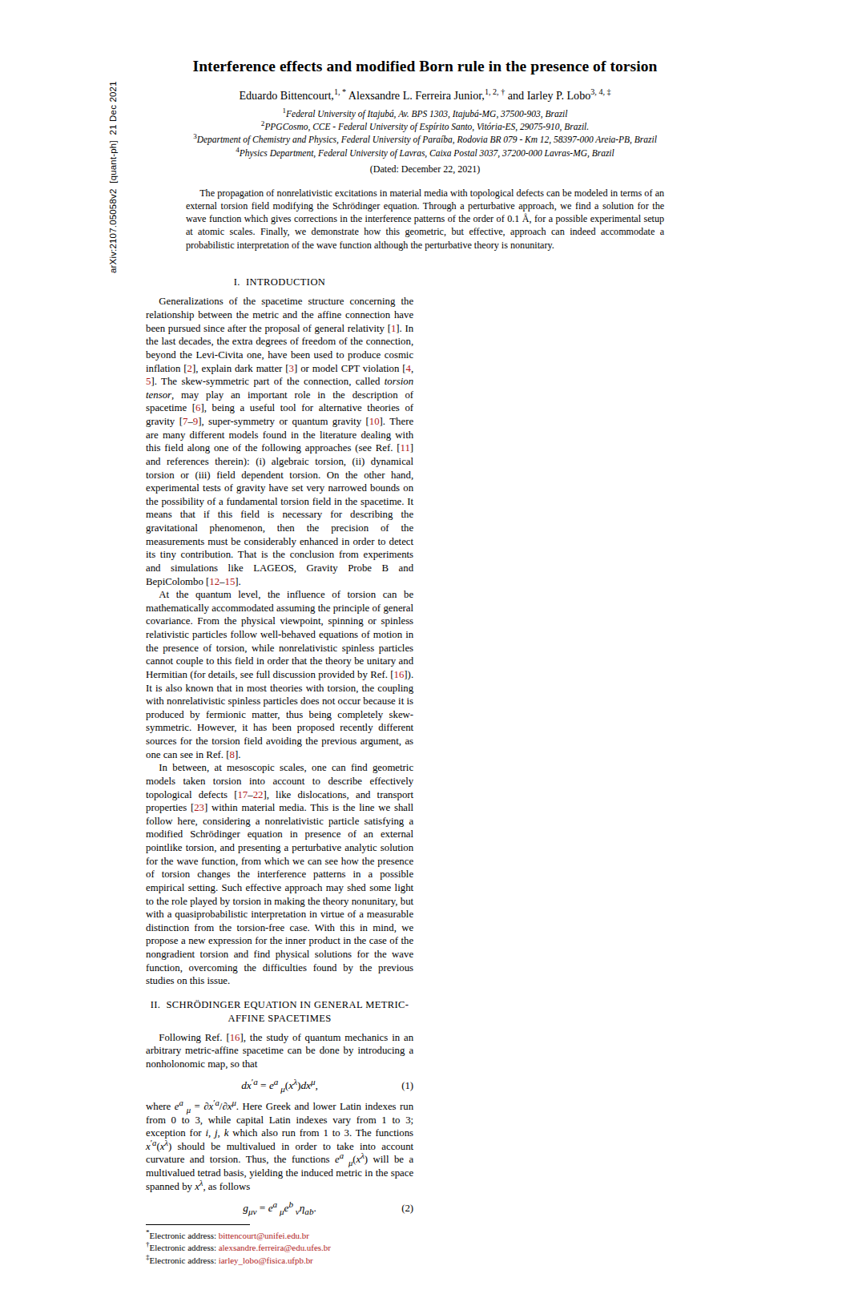arXiv:2107.05058v2 [quant-ph] 21 Dec 2021
Interference effects and modified Born rule in the presence of torsion
Eduardo Bittencourt,1, * Alexsandre L. Ferreira Junior,1, 2, † and Iarley P. Lobo3, 4, ‡
1Federal University of Itajubá, Av. BPS 1303, Itajubá-MG, 37500-903, Brazil
2PPGCosmo, CCE - Federal University of Espírito Santo, Vitória-ES, 29075-910, Brazil.
3Department of Chemistry and Physics, Federal University of Paraíba, Rodovia BR 079 - Km 12, 58397-000 Areia-PB, Brazil
4Physics Department, Federal University of Lavras, Caixa Postal 3037, 37200-000 Lavras-MG, Brazil
(Dated: December 22, 2021)
The propagation of nonrelativistic excitations in material media with topological defects can be modeled in terms of an external torsion field modifying the Schrödinger equation. Through a perturbative approach, we find a solution for the wave function which gives corrections in the interference patterns of the order of 0.1 Å, for a possible experimental setup at atomic scales. Finally, we demonstrate how this geometric, but effective, approach can indeed accommodate a probabilistic interpretation of the wave function although the perturbative theory is nonunitary.
I. INTRODUCTION
Generalizations of the spacetime structure concerning the relationship between the metric and the affine connection have been pursued since after the proposal of general relativity [1]. In the last decades, the extra degrees of freedom of the connection, beyond the Levi-Civita one, have been used to produce cosmic inflation [2], explain dark matter [3] or model CPT violation [4, 5]. The skew-symmetric part of the connection, called torsion tensor, may play an important role in the description of spacetime [6], being a useful tool for alternative theories of gravity [7–9], super-symmetry or quantum gravity [10]. There are many different models found in the literature dealing with this field along one of the following approaches (see Ref. [11] and references therein): (i) algebraic torsion, (ii) dynamical torsion or (iii) field dependent torsion. On the other hand, experimental tests of gravity have set very narrowed bounds on the possibility of a fundamental torsion field in the spacetime. It means that if this field is necessary for describing the gravitational phenomenon, then the precision of the measurements must be considerably enhanced in order to detect its tiny contribution. That is the conclusion from experiments and simulations like LAGEOS, Gravity Probe B and BepiColombo [12–15].
At the quantum level, the influence of torsion can be mathematically accommodated assuming the principle of general covariance. From the physical viewpoint, spinning or spinless relativistic particles follow well-behaved equations of motion in the presence of torsion, while nonrelativistic spinless particles cannot couple to this field in order that the theory be unitary and Hermitian (for details, see full discussion provided by Ref. [16]). It is also known that in most theories with torsion, the coupling with nonrelativistic spinless particles does not occur because it is produced by fermionic matter, thus being completely skew-symmetric. However, it has been proposed recently different sources for the torsion field avoiding the previous argument, as one can see in Ref. [8].
In between, at mesoscopic scales, one can find geometric models taken torsion into account to describe effectively topological defects [17–22], like dislocations, and transport properties [23] within material media. This is the line we shall follow here, considering a nonrelativistic particle satisfying a modified Schrödinger equation in presence of an external pointlike torsion, and presenting a perturbative analytic solution for the wave function, from which we can see how the presence of torsion changes the interference patterns in a possible empirical setting. Such effective approach may shed some light to the role played by torsion in making the theory nonunitary, but with a quasiprobabilistic interpretation in virtue of a measurable distinction from the torsion-free case. With this in mind, we propose a new expression for the inner product in the case of the nongradient torsion and find physical solutions for the wave function, overcoming the difficulties found by the previous studies on this issue.
II. SCHRÖDINGER EQUATION IN GENERAL METRIC-AFFINE SPACETIMES
Following Ref. [16], the study of quantum mechanics in an arbitrary metric-affine spacetime can be done by introducing a nonholonomic map, so that
dx′a = ea μ(xλ)dxμ, (1)
where ea μ = ∂x′a/∂xμ. Here Greek and lower Latin indexes run from 0 to 3, while capital Latin indexes vary from 1 to 3; exception for i, j, k which also run from 1 to 3. The functions x′a(xλ) should be multivalued in order to take into account curvature and torsion. Thus, the functions ea μ(xλ) will be a multivalued tetrad basis, yielding the induced metric in the space spanned by xλ, as follows
gμν = ea μeb νηab. (2)
*Electronic address: bittencourt@unifei.edu.br
†Electronic address: alexsandre.ferreira@edu.ufes.br
‡Electronic address: iarley_lobo@fisica.ufpb.br